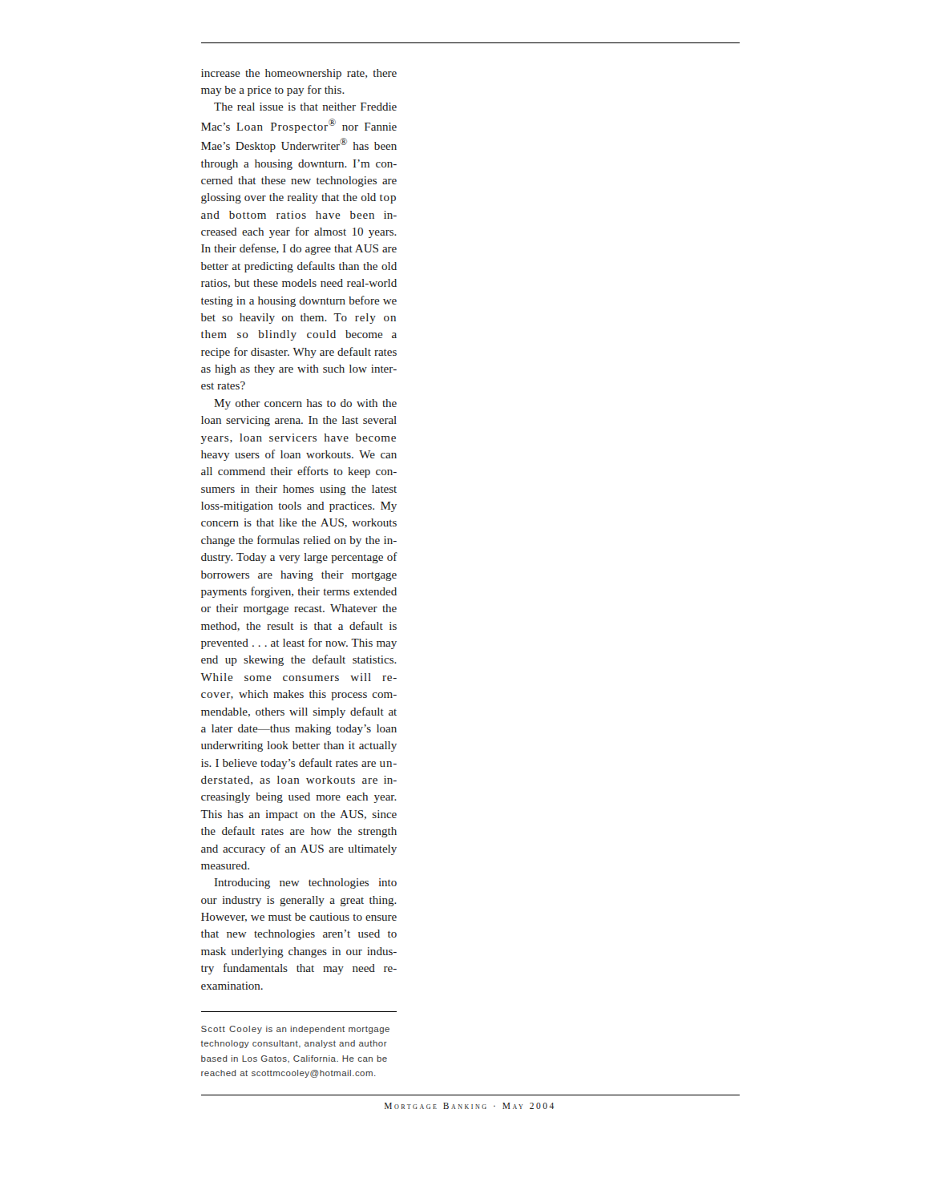increase the homeownership rate, there may be a price to pay for this.
The real issue is that neither Freddie Mac’s Loan Prospector® nor Fannie Mae’s Desktop Underwriter® has been through a housing downturn. I’m concerned that these new technologies are glossing over the reality that the old top and bottom ratios have been increased each year for almost 10 years. In their defense, I do agree that AUS are better at predicting defaults than the old ratios, but these models need real-world testing in a housing downturn before we bet so heavily on them. To rely on them so blindly could become a recipe for disaster. Why are default rates as high as they are with such low interest rates?
My other concern has to do with the loan servicing arena. In the last several years, loan servicers have become heavy users of loan workouts. We can all commend their efforts to keep consumers in their homes using the latest loss-mitigation tools and practices. My concern is that like the AUS, workouts change the formulas relied on by the industry. Today a very large percentage of borrowers are having their mortgage payments forgiven, their terms extended or their mortgage recast. Whatever the method, the result is that a default is prevented . . . at least for now. This may end up skewing the default statistics. While some consumers will recover, which makes this process commendable, others will simply default at a later date—thus making today’s loan underwriting look better than it actually is. I believe today’s default rates are understated, as loan workouts are increasingly being used more each year. This has an impact on the AUS, since the default rates are how the strength and accuracy of an AUS are ultimately measured.
Introducing new technologies into our industry is generally a great thing. However, we must be cautious to ensure that new technologies aren’t used to mask underlying changes in our industry fundamentals that may need re-examination.
Scott Cooley is an independent mortgage technology consultant, analyst and author based in Los Gatos, California. He can be reached at scottmcooley@hotmail.com.
Mortgage Banking · May 2004